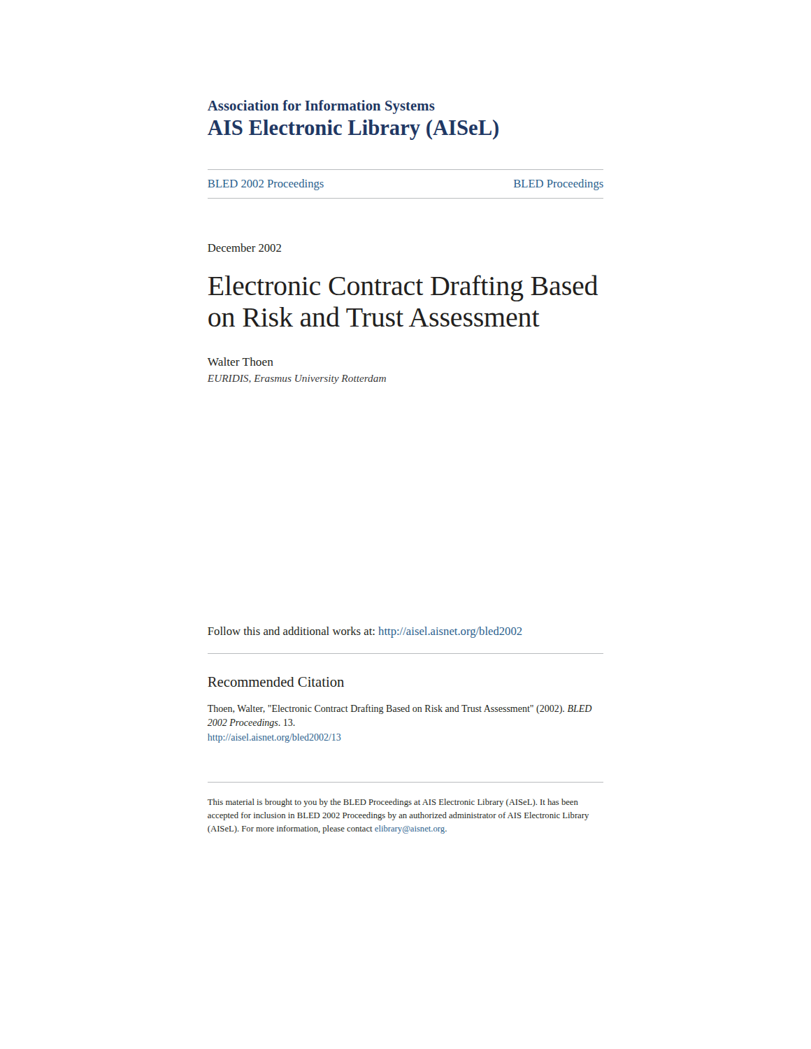Association for Information Systems
AIS Electronic Library (AISeL)
BLED 2002 Proceedings
BLED Proceedings
December 2002
Electronic Contract Drafting Based on Risk and Trust Assessment
Walter Thoen
EURIDIS, Erasmus University Rotterdam
Follow this and additional works at: http://aisel.aisnet.org/bled2002
Recommended Citation
Thoen, Walter, "Electronic Contract Drafting Based on Risk and Trust Assessment" (2002). BLED 2002 Proceedings. 13.
http://aisel.aisnet.org/bled2002/13
This material is brought to you by the BLED Proceedings at AIS Electronic Library (AISeL). It has been accepted for inclusion in BLED 2002 Proceedings by an authorized administrator of AIS Electronic Library (AISeL). For more information, please contact elibrary@aisnet.org.